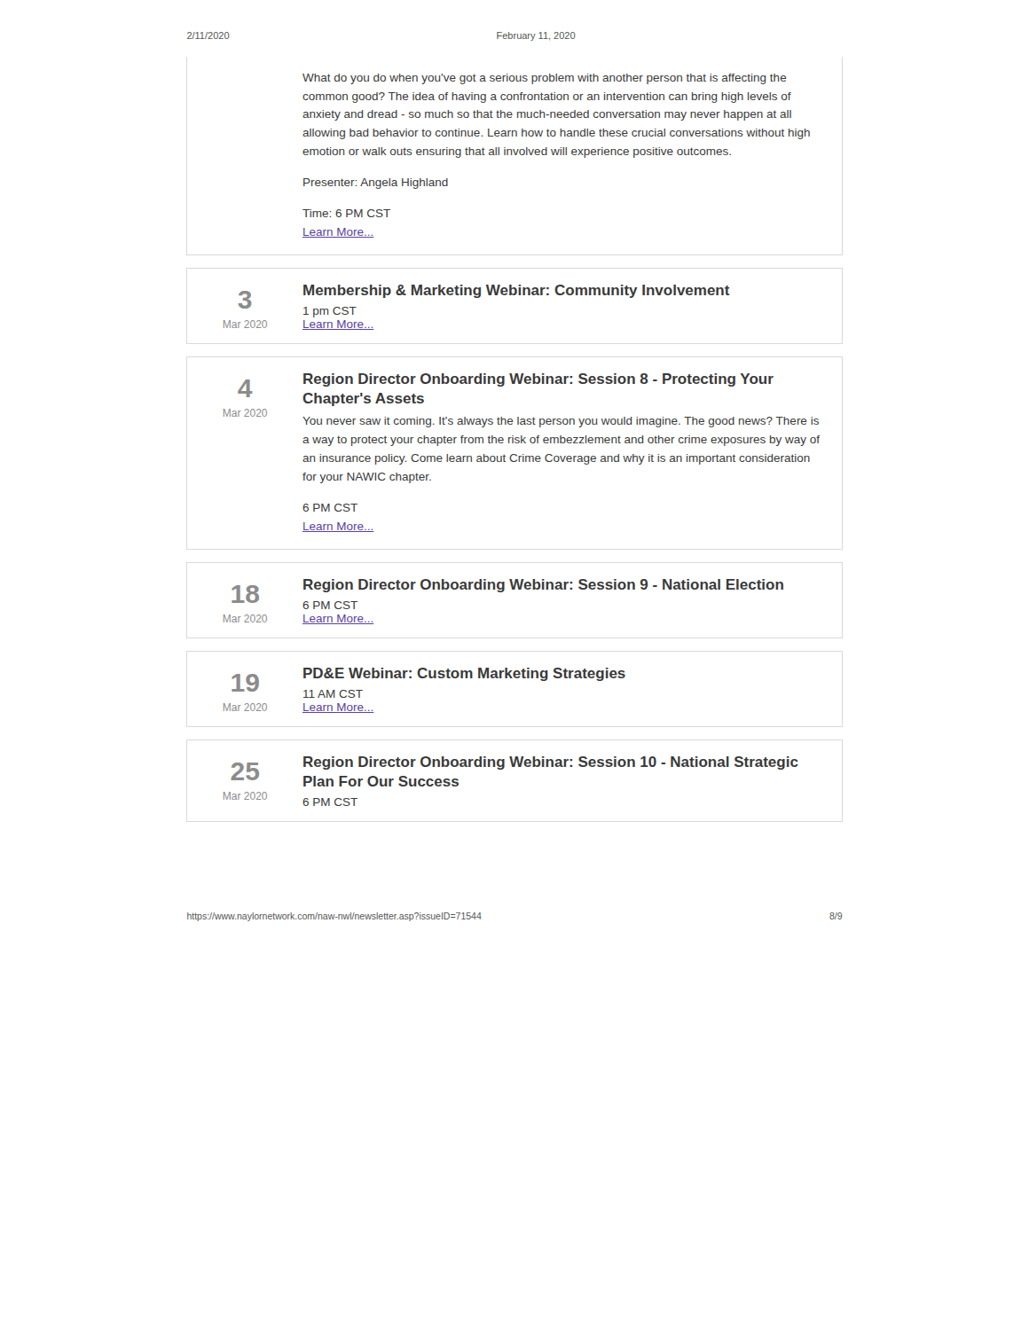2/11/2020
February 11, 2020
What do you do when you've got a serious problem with another person that is affecting the common good? The idea of having a confrontation or an intervention can bring high levels of anxiety and dread - so much so that the much-needed conversation may never happen at all allowing bad behavior to continue. Learn how to handle these crucial conversations without high emotion or walk outs ensuring that all involved will experience positive outcomes.
Presenter: Angela Highland
Time: 6 PM CST
Learn More...
3
Mar 2020
Membership & Marketing Webinar: Community Involvement
1 pm CST
Learn More...
4
Mar 2020
Region Director Onboarding Webinar: Session 8 - Protecting Your Chapter's Assets
You never saw it coming. It's always the last person you would imagine. The good news? There is a way to protect your chapter from the risk of embezzlement and other crime exposures by way of an insurance policy. Come learn about Crime Coverage and why it is an important consideration for your NAWIC chapter.
6 PM CST
Learn More...
18
Mar 2020
Region Director Onboarding Webinar: Session 9 - National Election
6 PM CST
Learn More...
19
Mar 2020
PD&E Webinar: Custom Marketing Strategies
11 AM CST
Learn More...
25
Mar 2020
Region Director Onboarding Webinar: Session 10 - National Strategic Plan For Our Success
6 PM CST
https://www.naylornetwork.com/naw-nwl/newsletter.asp?issueID=71544
8/9